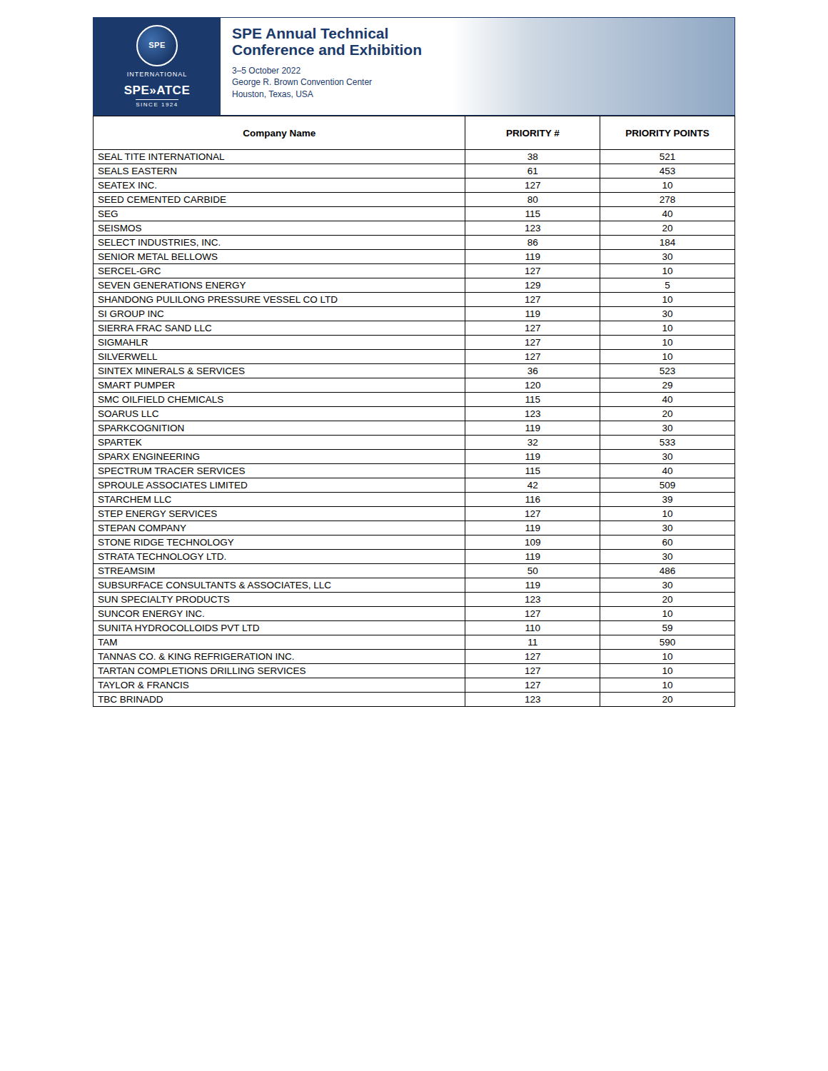SPE
International
SPE»ATCE
SINCE 1924
SPE Annual Technical
Conference and Exhibition
3–5 October 2022
George R. Brown Convention Center
Houston, Texas, USA
| Company Name | PRIORITY # | PRIORITY POINTS |
| --- | --- | --- |
| SEAL TITE INTERNATIONAL | 38 | 521 |
| SEALS EASTERN | 61 | 453 |
| SEATEX INC. | 127 | 10 |
| SEED CEMENTED CARBIDE | 80 | 278 |
| SEG | 115 | 40 |
| SEISMOS | 123 | 20 |
| SELECT INDUSTRIES, INC. | 86 | 184 |
| SENIOR METAL BELLOWS | 119 | 30 |
| SERCEL-GRC | 127 | 10 |
| SEVEN GENERATIONS ENERGY | 129 | 5 |
| SHANDONG PULILONG PRESSURE VESSEL CO LTD | 127 | 10 |
| SI GROUP INC | 119 | 30 |
| SIERRA FRAC SAND LLC | 127 | 10 |
| SIGMAHLR | 127 | 10 |
| SILVERWELL | 127 | 10 |
| SINTEX MINERALS & SERVICES | 36 | 523 |
| SMART PUMPER | 120 | 29 |
| SMC OILFIELD CHEMICALS | 115 | 40 |
| SOARUS LLC | 123 | 20 |
| SPARKCOGNITION | 119 | 30 |
| SPARTEK | 32 | 533 |
| SPARX ENGINEERING | 119 | 30 |
| SPECTRUM TRACER SERVICES | 115 | 40 |
| SPROULE ASSOCIATES LIMITED | 42 | 509 |
| STARCHEM LLC | 116 | 39 |
| STEP ENERGY SERVICES | 127 | 10 |
| STEPAN COMPANY | 119 | 30 |
| STONE RIDGE TECHNOLOGY | 109 | 60 |
| STRATA TECHNOLOGY LTD. | 119 | 30 |
| STREAMSIM | 50 | 486 |
| SUBSURFACE CONSULTANTS & ASSOCIATES, LLC | 119 | 30 |
| SUN SPECIALTY PRODUCTS | 123 | 20 |
| SUNCOR ENERGY INC. | 127 | 10 |
| SUNITA HYDROCOLLOIDS PVT LTD | 110 | 59 |
| TAM | 11 | 590 |
| TANNAS CO. & KING REFRIGERATION INC. | 127 | 10 |
| TARTAN COMPLETIONS DRILLING SERVICES | 127 | 10 |
| TAYLOR & FRANCIS | 127 | 10 |
| TBC BRINADD | 123 | 20 |